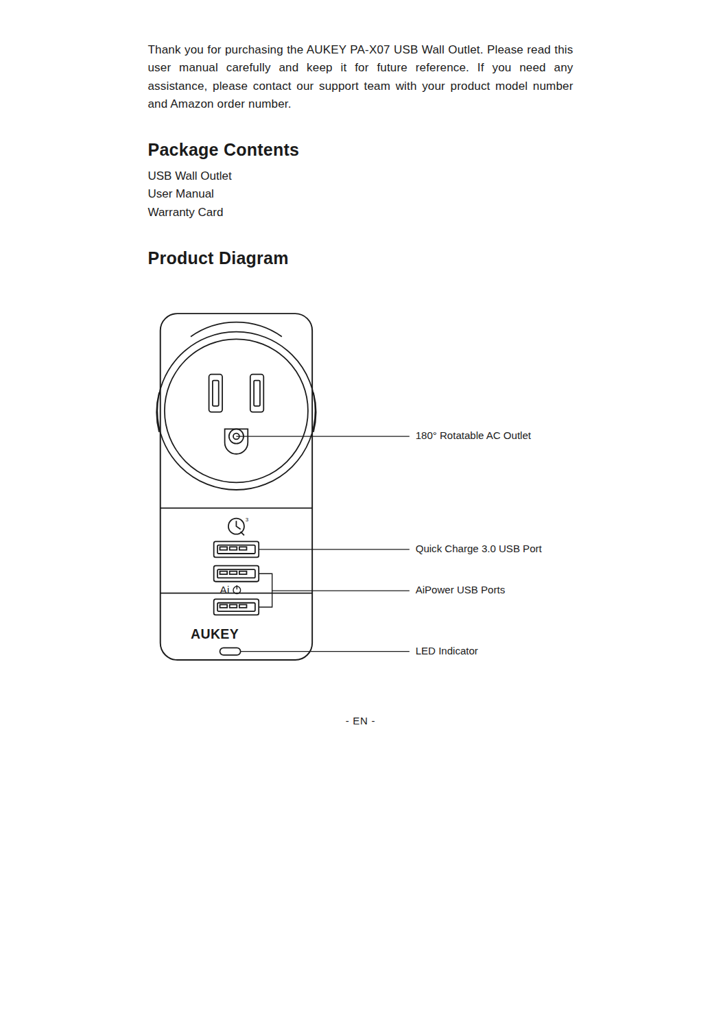Thank you for purchasing the AUKEY PA-X07 USB Wall Outlet. Please read this user manual carefully and keep it for future reference. If you need any assistance, please contact our support team with your product model number and Amazon order number.
Package Contents
USB Wall Outlet
User Manual
Warranty Card
Product Diagram
3 Ai AUKEY 180° Rotatable AC Outlet Quick Charge 3.0 USB Port AiPower USB Ports LED Indicator
- EN -